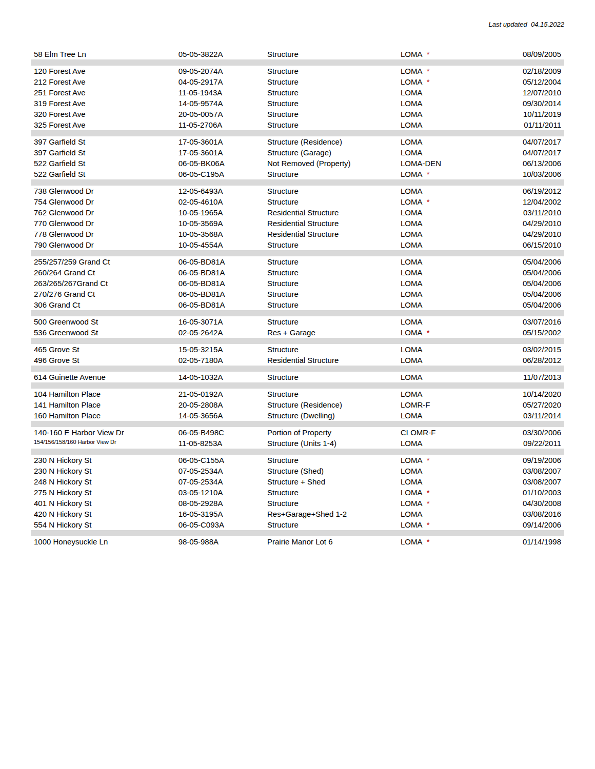Last updated 04.15.2022
| 58 Elm Tree Ln | 05-05-3822A | Structure | LOMA * | 08/09/2005 |
| 120 Forest Ave | 09-05-2074A | Structure | LOMA * | 02/18/2009 |
| 212 Forest Ave | 04-05-2917A | Structure | LOMA * | 05/12/2004 |
| 251 Forest Ave | 11-05-1943A | Structure | LOMA | 12/07/2010 |
| 319 Forest Ave | 14-05-9574A | Structure | LOMA | 09/30/2014 |
| 320 Forest Ave | 20-05-0057A | Structure | LOMA | 10/11/2019 |
| 325 Forest Ave | 11-05-2706A | Structure | LOMA | 01/11/2011 |
| 397 Garfield St | 17-05-3601A | Structure (Residence) | LOMA | 04/07/2017 |
| 397 Garfield St | 17-05-3601A | Structure (Garage) | LOMA | 04/07/2017 |
| 522 Garfield St | 06-05-BK06A | Not Removed (Property) | LOMA-DEN | 06/13/2006 |
| 522 Garfield St | 06-05-C195A | Structure | LOMA * | 10/03/2006 |
| 738 Glenwood Dr | 12-05-6493A | Structure | LOMA | 06/19/2012 |
| 754 Glenwood Dr | 02-05-4610A | Structure | LOMA * | 12/04/2002 |
| 762 Glenwood Dr | 10-05-1965A | Residential Structure | LOMA | 03/11/2010 |
| 770 Glenwood Dr | 10-05-3569A | Residential Structure | LOMA | 04/29/2010 |
| 778 Glenwood Dr | 10-05-3568A | Residential Structure | LOMA | 04/29/2010 |
| 790 Glenwood Dr | 10-05-4554A | Structure | LOMA | 06/15/2010 |
| 255/257/259 Grand Ct | 06-05-BD81A | Structure | LOMA | 05/04/2006 |
| 260/264 Grand Ct | 06-05-BD81A | Structure | LOMA | 05/04/2006 |
| 263/265/267Grand Ct | 06-05-BD81A | Structure | LOMA | 05/04/2006 |
| 270/276 Grand Ct | 06-05-BD81A | Structure | LOMA | 05/04/2006 |
| 306 Grand Ct | 06-05-BD81A | Structure | LOMA | 05/04/2006 |
| 500 Greenwood St | 16-05-3071A | Structure | LOMA | 03/07/2016 |
| 536 Greenwood St | 02-05-2642A | Res + Garage | LOMA * | 05/15/2002 |
| 465 Grove St | 15-05-3215A | Structure | LOMA | 03/02/2015 |
| 496 Grove St | 02-05-7180A | Residential Structure | LOMA | 06/28/2012 |
| 614 Guinette Avenue | 14-05-1032A | Structure | LOMA | 11/07/2013 |
| 104 Hamilton Place | 21-05-0192A | Structure | LOMA | 10/14/2020 |
| 141 Hamilton Place | 20-05-2808A | Structure (Residence) | LOMR-F | 05/27/2020 |
| 160 Hamilton Place | 14-05-3656A | Structure (Dwelling) | LOMA | 03/11/2014 |
| 140-160 E Harbor View Dr | 06-05-B498C | Portion of Property | CLOMR-F | 03/30/2006 |
| 154/156/158/160 Harbor View Dr | 11-05-8253A | Structure (Units 1-4) | LOMA | 09/22/2011 |
| 230 N Hickory St | 06-05-C155A | Structure | LOMA * | 09/19/2006 |
| 230 N Hickory St | 07-05-2534A | Structure (Shed) | LOMA | 03/08/2007 |
| 248 N Hickory St | 07-05-2534A | Structure + Shed | LOMA | 03/08/2007 |
| 275 N Hickory St | 03-05-1210A | Structure | LOMA * | 01/10/2003 |
| 401 N Hickory St | 08-05-2928A | Structure | LOMA * | 04/30/2008 |
| 420 N Hickory St | 16-05-3195A | Res+Garage+Shed 1-2 | LOMA | 03/08/2016 |
| 554 N Hickory St | 06-05-C093A | Structure | LOMA * | 09/14/2006 |
| 1000 Honeysuckle Ln | 98-05-988A | Prairie Manor Lot 6 | LOMA * | 01/14/1998 |